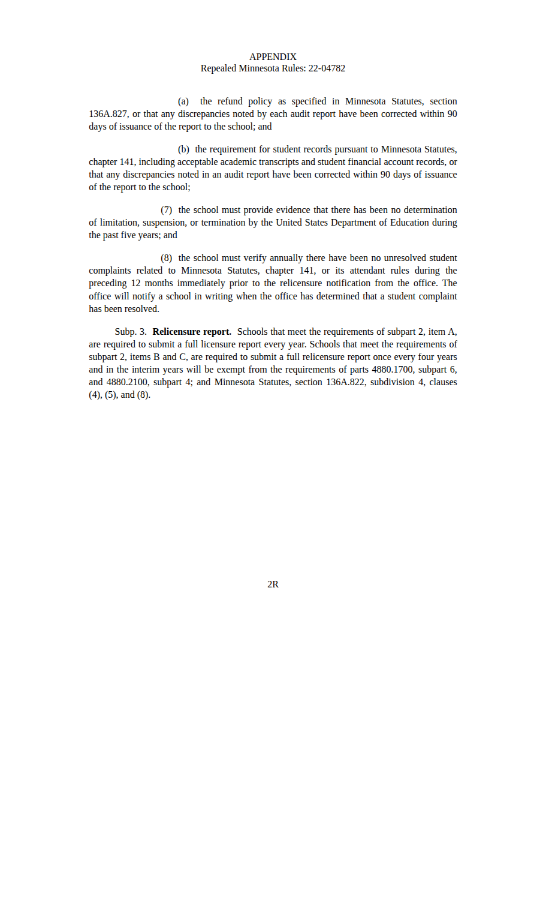APPENDIX Repealed Minnesota Rules: 22-04782
(a) the refund policy as specified in Minnesota Statutes, section 136A.827, or that any discrepancies noted by each audit report have been corrected within 90 days of issuance of the report to the school; and
(b) the requirement for student records pursuant to Minnesota Statutes, chapter 141, including acceptable academic transcripts and student financial account records, or that any discrepancies noted in an audit report have been corrected within 90 days of issuance of the report to the school;
(7) the school must provide evidence that there has been no determination of limitation, suspension, or termination by the United States Department of Education during the past five years; and
(8) the school must verify annually there have been no unresolved student complaints related to Minnesota Statutes, chapter 141, or its attendant rules during the preceding 12 months immediately prior to the relicensure notification from the office. The office will notify a school in writing when the office has determined that a student complaint has been resolved.
Subp. 3. Relicensure report. Schools that meet the requirements of subpart 2, item A, are required to submit a full licensure report every year. Schools that meet the requirements of subpart 2, items B and C, are required to submit a full relicensure report once every four years and in the interim years will be exempt from the requirements of parts 4880.1700, subpart 6, and 4880.2100, subpart 4; and Minnesota Statutes, section 136A.822, subdivision 4, clauses (4), (5), and (8).
2R